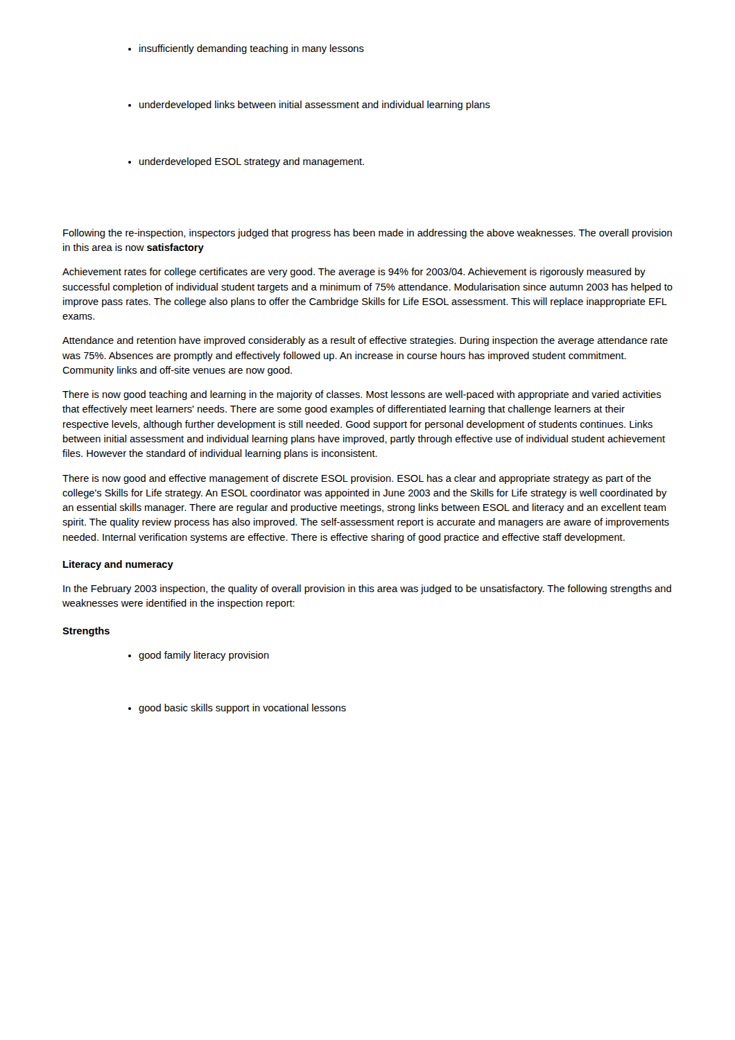insufficiently demanding teaching in many lessons
underdeveloped links between initial assessment and individual learning plans
underdeveloped ESOL strategy and management.
Following the re-inspection, inspectors judged that progress has been made in addressing the above weaknesses. The overall provision in this area is now satisfactory
Achievement rates for college certificates are very good. The average is 94% for 2003/04. Achievement is rigorously measured by successful completion of individual student targets and a minimum of 75% attendance. Modularisation since autumn 2003 has helped to improve pass rates. The college also plans to offer the Cambridge Skills for Life ESOL assessment. This will replace inappropriate EFL exams.
Attendance and retention have improved considerably as a result of effective strategies. During inspection the average attendance rate was 75%. Absences are promptly and effectively followed up. An increase in course hours has improved student commitment. Community links and off-site venues are now good.
There is now good teaching and learning in the majority of classes. Most lessons are well-paced with appropriate and varied activities that effectively meet learners' needs. There are some good examples of differentiated learning that challenge learners at their respective levels, although further development is still needed. Good support for personal development of students continues. Links between initial assessment and individual learning plans have improved, partly through effective use of individual student achievement files. However the standard of individual learning plans is inconsistent.
There is now good and effective management of discrete ESOL provision. ESOL has a clear and appropriate strategy as part of the college's Skills for Life strategy. An ESOL coordinator was appointed in June 2003 and the Skills for Life strategy is well coordinated by an essential skills manager. There are regular and productive meetings, strong links between ESOL and literacy and an excellent team spirit. The quality review process has also improved. The self-assessment report is accurate and managers are aware of improvements needed. Internal verification systems are effective. There is effective sharing of good practice and effective staff development.
Literacy and numeracy
In the February 2003 inspection, the quality of overall provision in this area was judged to be unsatisfactory. The following strengths and weaknesses were identified in the inspection report:
Strengths
good family literacy provision
good basic skills support in vocational lessons